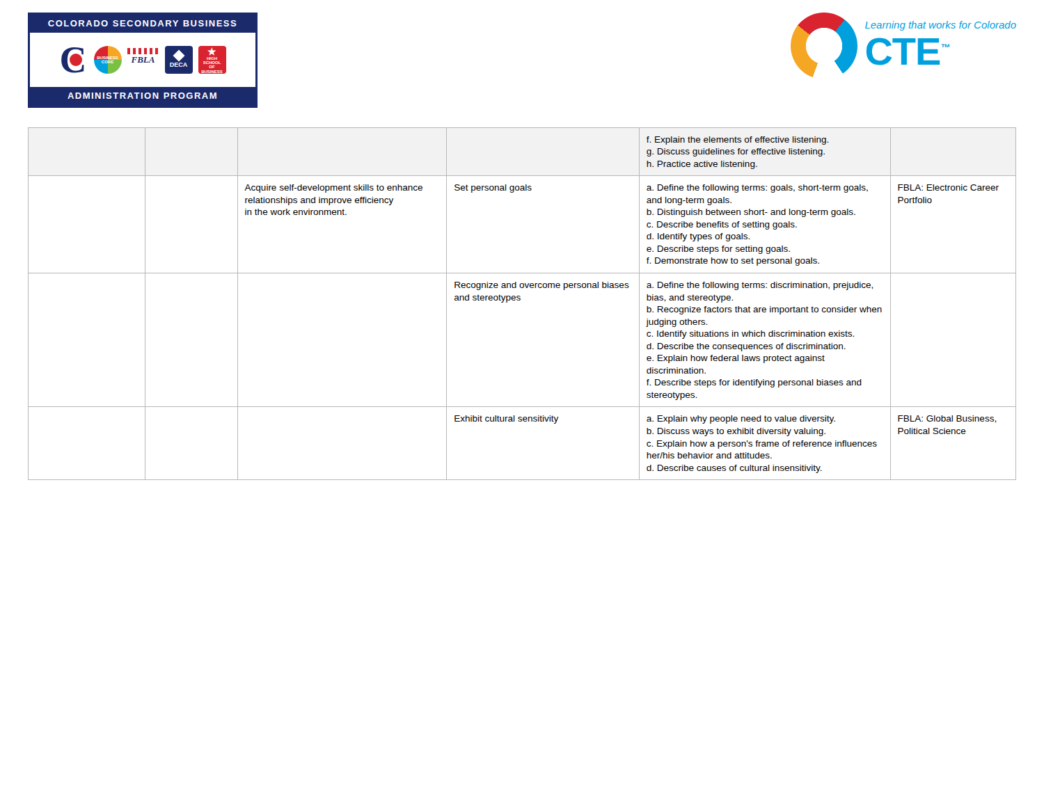COLORADO SECONDARY BUSINESS
C
BUSINESS CORE
FBLA
DECA
★HIGH SCHOOL OF BUSINESS
ADMINISTRATION PROGRAM
Learning that works for Colorado
CTE™
| | | | | f. Explain the elements of effective listening. g. Discuss guidelines for effective listening. h. Practice active listening. | |
| | | Acquire self-development skills to enhance relationships and improve efficiency in the work environment. | Set personal goals | a. Define the following terms: goals, short-term goals, and long-term goals. b. Distinguish between short- and long-term goals. c. Describe benefits of setting goals. d. Identify types of goals. e. Describe steps for setting goals. f. Demonstrate how to set personal goals. | FBLA: Electronic Career Portfolio |
| | | | Recognize and overcome personal biases and stereotypes | a. Define the following terms: discrimination, prejudice, bias, and stereotype. b. Recognize factors that are important to consider when judging others. c. Identify situations in which discrimination exists. d. Describe the consequences of discrimination. e. Explain how federal laws protect against discrimination. f. Describe steps for identifying personal biases and stereotypes. | |
| | | | Exhibit cultural sensitivity | a. Explain why people need to value diversity. b. Discuss ways to exhibit diversity valuing. c. Explain how a person's frame of reference influences her/his behavior and attitudes. d. Describe causes of cultural insensitivity. | FBLA: Global Business, Political Science |